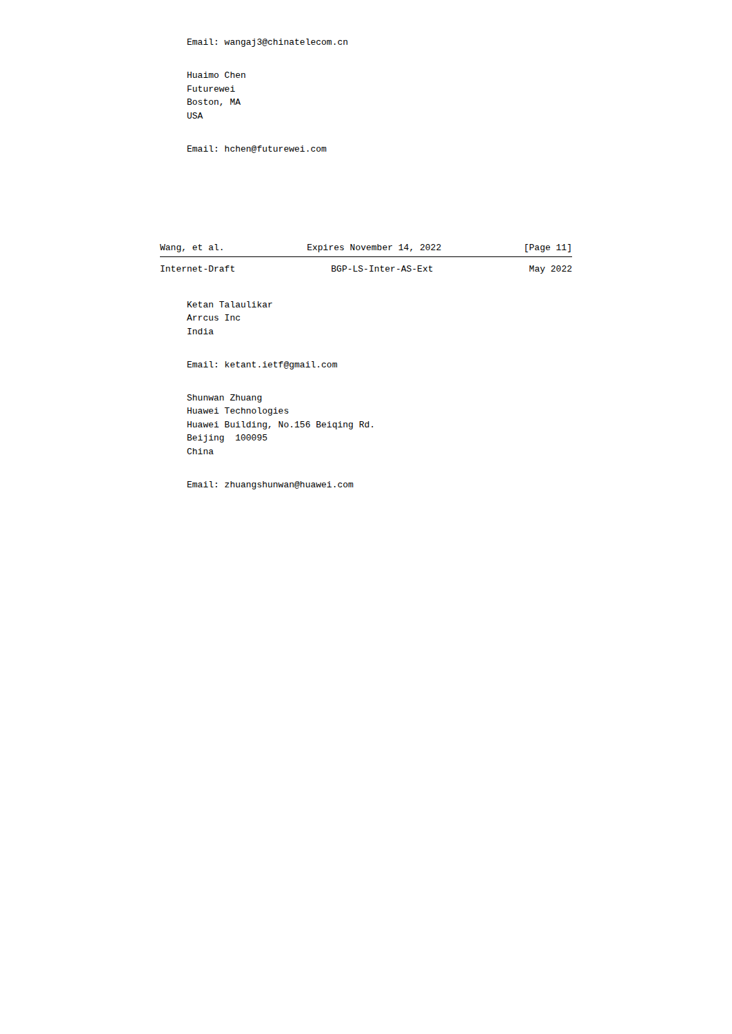Email: wangaj3@chinatelecom.cn
Huaimo Chen
Futurewei
Boston, MA
USA
Email: hchen@futurewei.com
Wang, et al. Expires November 14, 2022 [Page 11]
Internet-Draft BGP-LS-Inter-AS-Ext May 2022
Ketan Talaulikar
Arrcus Inc
India
Email: ketant.ietf@gmail.com
Shunwan Zhuang
Huawei Technologies
Huawei Building, No.156 Beiqing Rd.
Beijing  100095
China
Email: zhuangshunwan@huawei.com